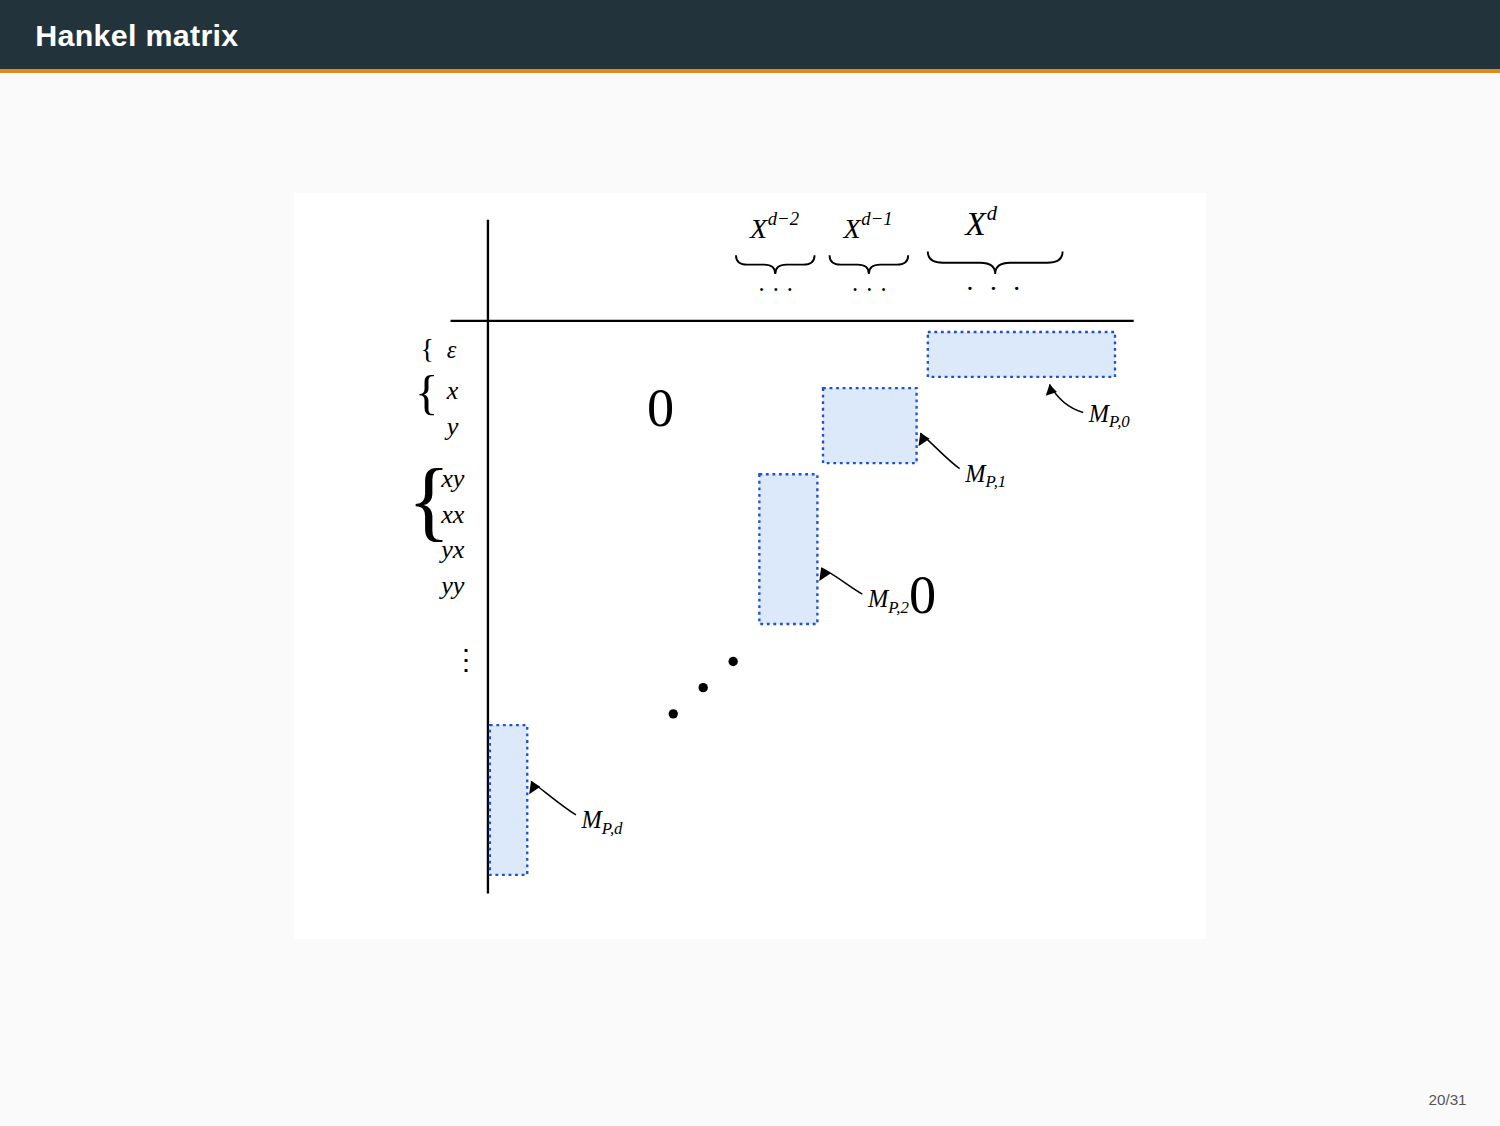Hankel matrix
Hankel matrix block structure Rows are indexed by words epsilon; x, y; xy, xx, yx, yy; and so on. Columns are grouped as X to the d minus 2, X to the d minus 1, X to the d. Blocks M_{P,0}, M_{P,1}, M_{P,2}, ..., M_{P,d} lie along an anti-diagonal; the remaining upper-left and lower-right regions are zero. X d−2 X d−1 X d · · · · · · · · · { ε { x y { xy xx yx yy ⋮ MP,0 MP,1 MP,2 MP,d 0 0
20/31